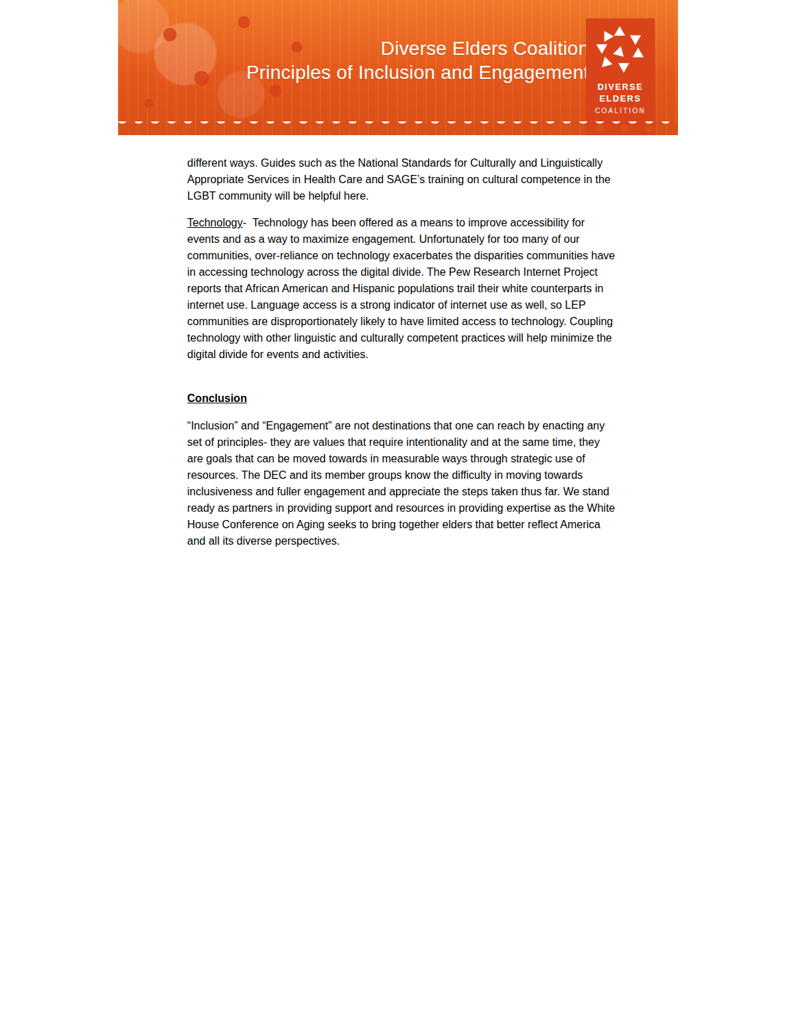Diverse Elders Coalition
Principles of Inclusion and Engagement
DIVERSE
ELDERS
COALITION
different ways. Guides such as the National Standards for Culturally and Linguistically Appropriate Services in Health Care and SAGE’s training on cultural competence in the LGBT community will be helpful here.
Technology- Technology has been offered as a means to improve accessibility for events and as a way to maximize engagement. Unfortunately for too many of our communities, over-reliance on technology exacerbates the disparities communities have in accessing technology across the digital divide. The Pew Research Internet Project reports that African American and Hispanic populations trail their white counterparts in internet use. Language access is a strong indicator of internet use as well, so LEP communities are disproportionately likely to have limited access to technology. Coupling technology with other linguistic and culturally competent practices will help minimize the digital divide for events and activities.
Conclusion
“Inclusion” and “Engagement” are not destinations that one can reach by enacting any set of principles- they are values that require intentionality and at the same time, they are goals that can be moved towards in measurable ways through strategic use of resources. The DEC and its member groups know the difficulty in moving towards inclusiveness and fuller engagement and appreciate the steps taken thus far. We stand ready as partners in providing support and resources in providing expertise as the White House Conference on Aging seeks to bring together elders that better reflect America and all its diverse perspectives.